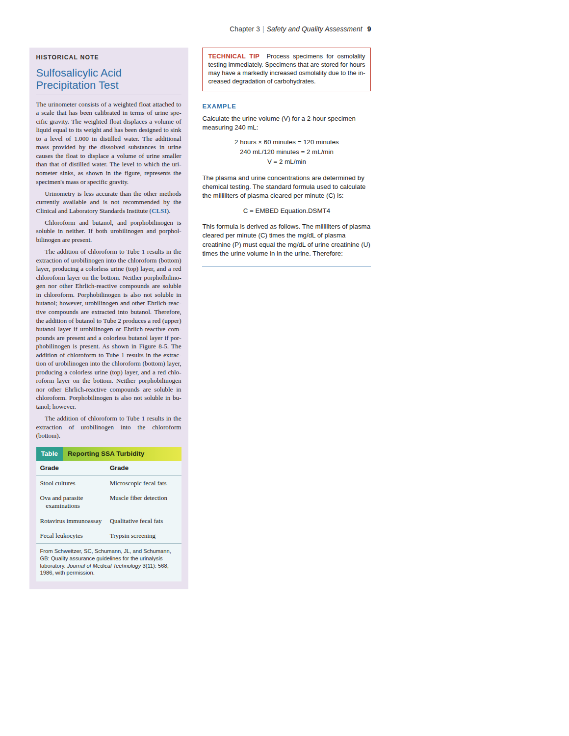Chapter 3|Safety and Quality Assessment 9
HISTORICAL NOTE
Sulfosalicylic Acid Precipitation Test
The urinometer consists of a weighted float attached to a scale that has been calibrated in terms of urine specific gravity. The weighted float displaces a volume of liquid equal to its weight and has been designed to sink to a level of 1.000 in distilled water. The additional mass provided by the dissolved substances in urine causes the float to displace a volume of urine smaller than that of distilled water. The level to which the urinometer sinks, as shown in the figure, represents the specimen's mass or specific gravity.
Urinometry is less accurate than the other methods currently available and is not recommended by the Clinical and Laboratory Standards Institute (CLSI).
Chloroform and butanol, and porphobilinogen is soluble in neither. If both urobilinogen and porpholbilinogen are present.
The addition of chloroform to Tube 1 results in the extraction of urobilinogen into the chloroform (bottom) layer, producing a colorless urine (top) layer, and a red chloroform layer on the bottom. Neither porpholbilinogen nor other Ehrlich-reactive compounds are soluble in chloroform. Porphobilinogen is also not soluble in butanol; however, urobilinogen and other Ehrlich-reactive compounds are extracted into butanol. Therefore, the addition of butanol to Tube 2 produces a red (upper) butanol layer if urobilinogen or Ehrlich-reactive compounds are present and a colorless butanol layer if porphobilinogen is present. As shown in Figure 8-5. The addition of chloroform to Tube 1 results in the extraction of urobilinogen into the chloroform (bottom) layer, producing a colorless urine (top) layer, and a red chloroform layer on the bottom. Neither porphobilinogen nor other Ehrlich-reactive compounds are soluble in chloroform. Porphobilinogen is also not soluble in butanol; however.
The addition of chloroform to Tube 1 results in the extraction of urobilinogen into the chloroform (bottom).
Table
Reporting SSA Turbidity
| Grade | Grade |
| --- | --- |
| Stool cultures | Microscopic fecal fats |
| Ova and parasite examinations | Muscle fiber detection |
| Rotavirus immunoassay | Qualitative fecal fats |
| Fecal leukocytes | Trypsin screening |
From Schweitzer, SC, Schumann, JL, and Schumann, GB: Quality assurance guidelines for the urinalysis laboratory. Journal of Medical Technology 3(11): 568, 1986, with permission.
TECHNICAL TIP Process specimens for osmolality testing immediately. Specimens that are stored for hours may have a markedly increased osmolality due to the increased degradation of carbohydrates.
EXAMPLE
Calculate the urine volume (V) for a 2-hour specimen measuring 240 mL:
2 hours × 60 minutes = 120 minutes 240 mL/120 minutes = 2 mL/min V = 2 mL/min
The plasma and urine concentrations are determined by chemical testing. The standard formula used to calculate the milliliters of plasma cleared per minute (C) is:
C = EMBED Equation.DSMT4
This formula is derived as follows. The milliliters of plasma cleared per minute (C) times the mg/dL of plasma creatinine (P) must equal the mg/dL of urine creatinine (U) times the urine volume in in the urine. Therefore: